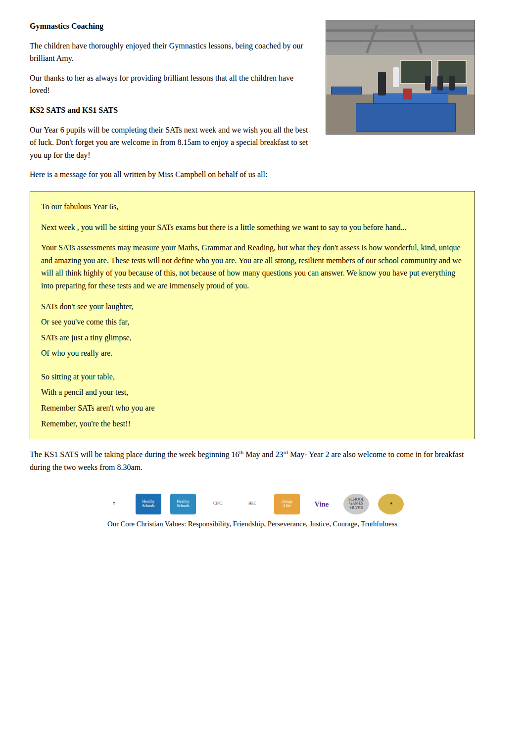Gymnastics Coaching
The children have thoroughly enjoyed their Gymnastics lessons, being coached by our brilliant Amy.
Our thanks to her as always for providing brilliant lessons that all the children have loved!
KS2 SATS and KS1 SATS
Our Year 6 pupils will be completing their SATs next week and we wish you all the best of luck. Don't forget you are welcome in from 8.15am to enjoy a special breakfast to set you up for the day!
Here is a message for you all written by Miss Campbell on behalf of us all:
To our fabulous Year 6s,
Next week , you will be sitting your SATs exams but there is a little something we want to say to you before hand...
Your SATs assessments may measure your Maths, Grammar and Reading, but what they don't assess is how wonderful, kind, unique and amazing you are. These tests will not define who you are. You are all strong, resilient members of our school community and we will all think highly of you because of this, not because of how many questions you can answer. We know you have put everything into preparing for these tests and we are immensely proud of you.
SATs don't see your laughter,
Or see you've come this far,
SATs are just a tiny glimpse,
Of who you really are.
So sitting at your table,
With a pencil and your test,
Remember SATs aren't who you are
Remember, you're the best!!
The KS1 SATS will be taking place during the week beginning 16th May and 23rd May- Year 2 are also welcome to come in for breakfast during the two weeks from 8.30am.
✝
Healthy
Schools
Healthy
Schools
CIPC
HEC
change
4 life
Vine
SCHOOL
GAMES
SILVER
★
Our Core Christian Values: Responsibility, Friendship, Perseverance, Justice, Courage, Truthfulness